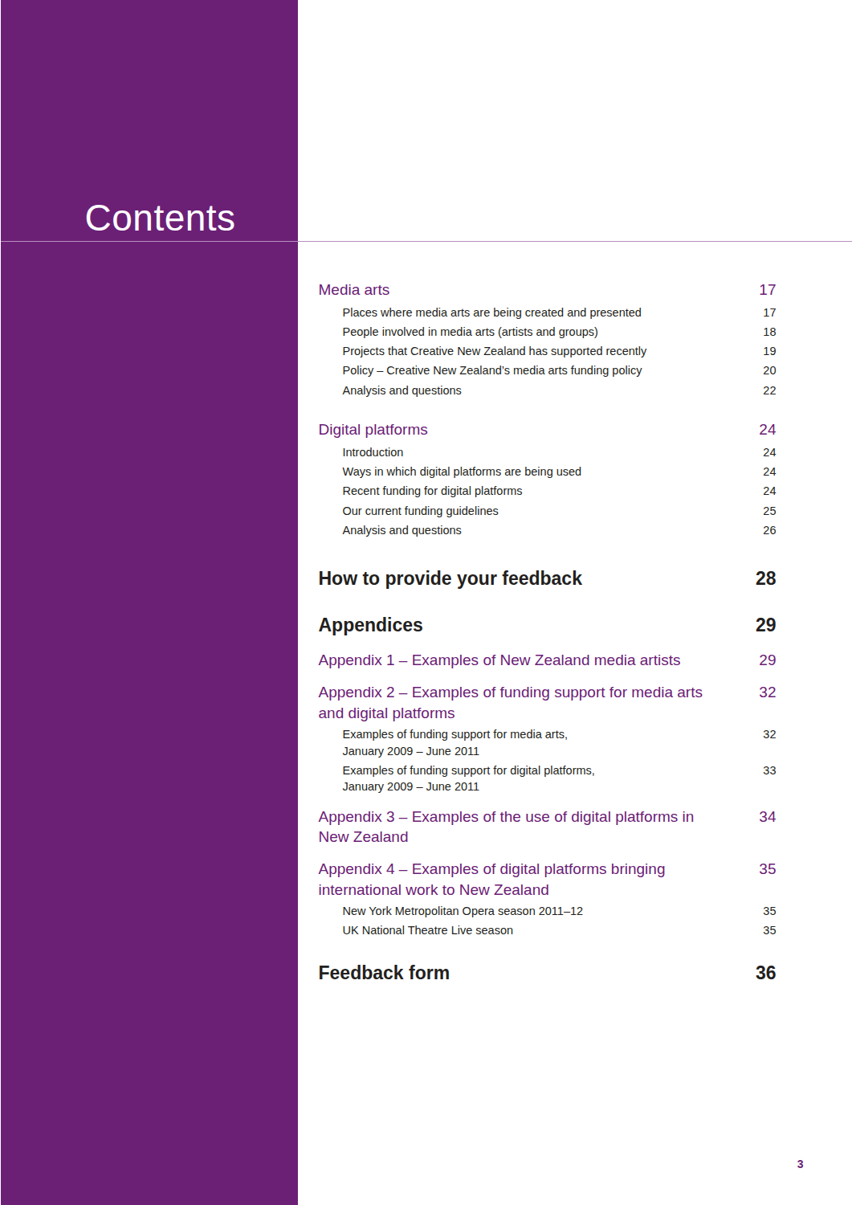Contents
Media arts 17
Places where media arts are being created and presented 17
People involved in media arts (artists and groups) 18
Projects that Creative New Zealand has supported recently 19
Policy – Creative New Zealand’s media arts funding policy 20
Analysis and questions 22
Digital platforms 24
Introduction 24
Ways in which digital platforms are being used 24
Recent funding for digital platforms 24
Our current funding guidelines 25
Analysis and questions 26
How to provide your feedback 28
Appendices 29
Appendix 1 – Examples of New Zealand media artists 29
Appendix 2 – Examples of funding support for media arts
and digital platforms 32
Examples of funding support for media arts,
January 2009 – June 2011 32
Examples of funding support for digital platforms,
January 2009 – June 2011 33
Appendix 3 – Examples of the use of digital platforms in
New Zealand 34
Appendix 4 – Examples of digital platforms bringing
international work to New Zealand 35
New York Metropolitan Opera season 2011–12 35
UK National Theatre Live season 35
Feedback form 36
3